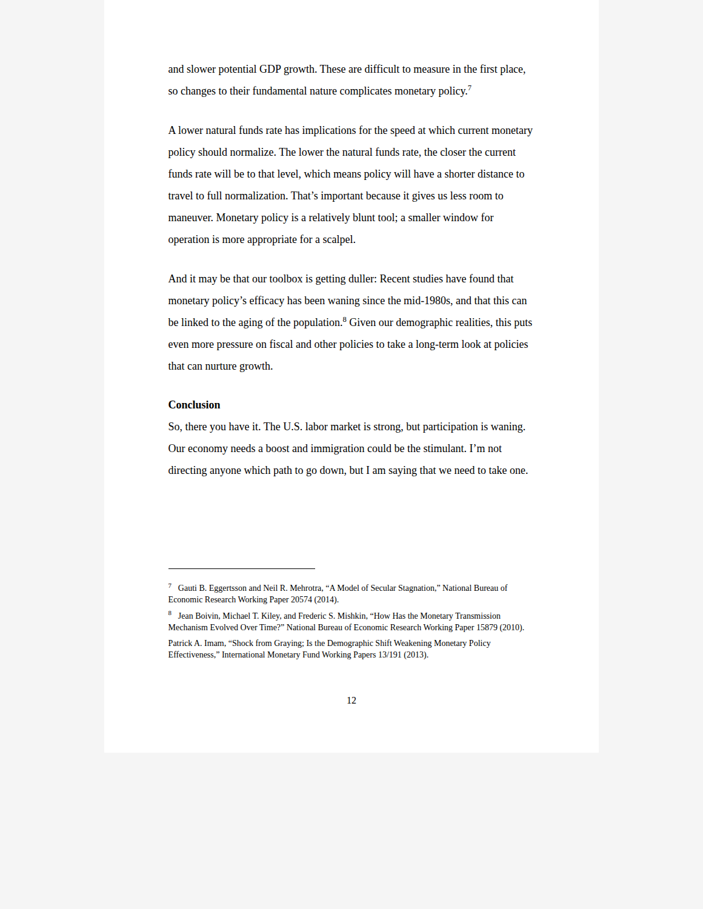and slower potential GDP growth. These are difficult to measure in the first place, so changes to their fundamental nature complicates monetary policy.7
A lower natural funds rate has implications for the speed at which current monetary policy should normalize. The lower the natural funds rate, the closer the current funds rate will be to that level, which means policy will have a shorter distance to travel to full normalization. That’s important because it gives us less room to maneuver. Monetary policy is a relatively blunt tool; a smaller window for operation is more appropriate for a scalpel.
And it may be that our toolbox is getting duller: Recent studies have found that monetary policy’s efficacy has been waning since the mid-1980s, and that this can be linked to the aging of the population.8 Given our demographic realities, this puts even more pressure on fiscal and other policies to take a long-term look at policies that can nurture growth.
Conclusion
So, there you have it. The U.S. labor market is strong, but participation is waning. Our economy needs a boost and immigration could be the stimulant. I’m not directing anyone which path to go down, but I am saying that we need to take one.
7 Gauti B. Eggertsson and Neil R. Mehrotra, “A Model of Secular Stagnation,” National Bureau of Economic Research Working Paper 20574 (2014).
8 Jean Boivin, Michael T. Kiley, and Frederic S. Mishkin, “How Has the Monetary Transmission Mechanism Evolved Over Time?” National Bureau of Economic Research Working Paper 15879 (2010).
Patrick A. Imam, “Shock from Graying; Is the Demographic Shift Weakening Monetary Policy Effectiveness,” International Monetary Fund Working Papers 13/191 (2013).
12